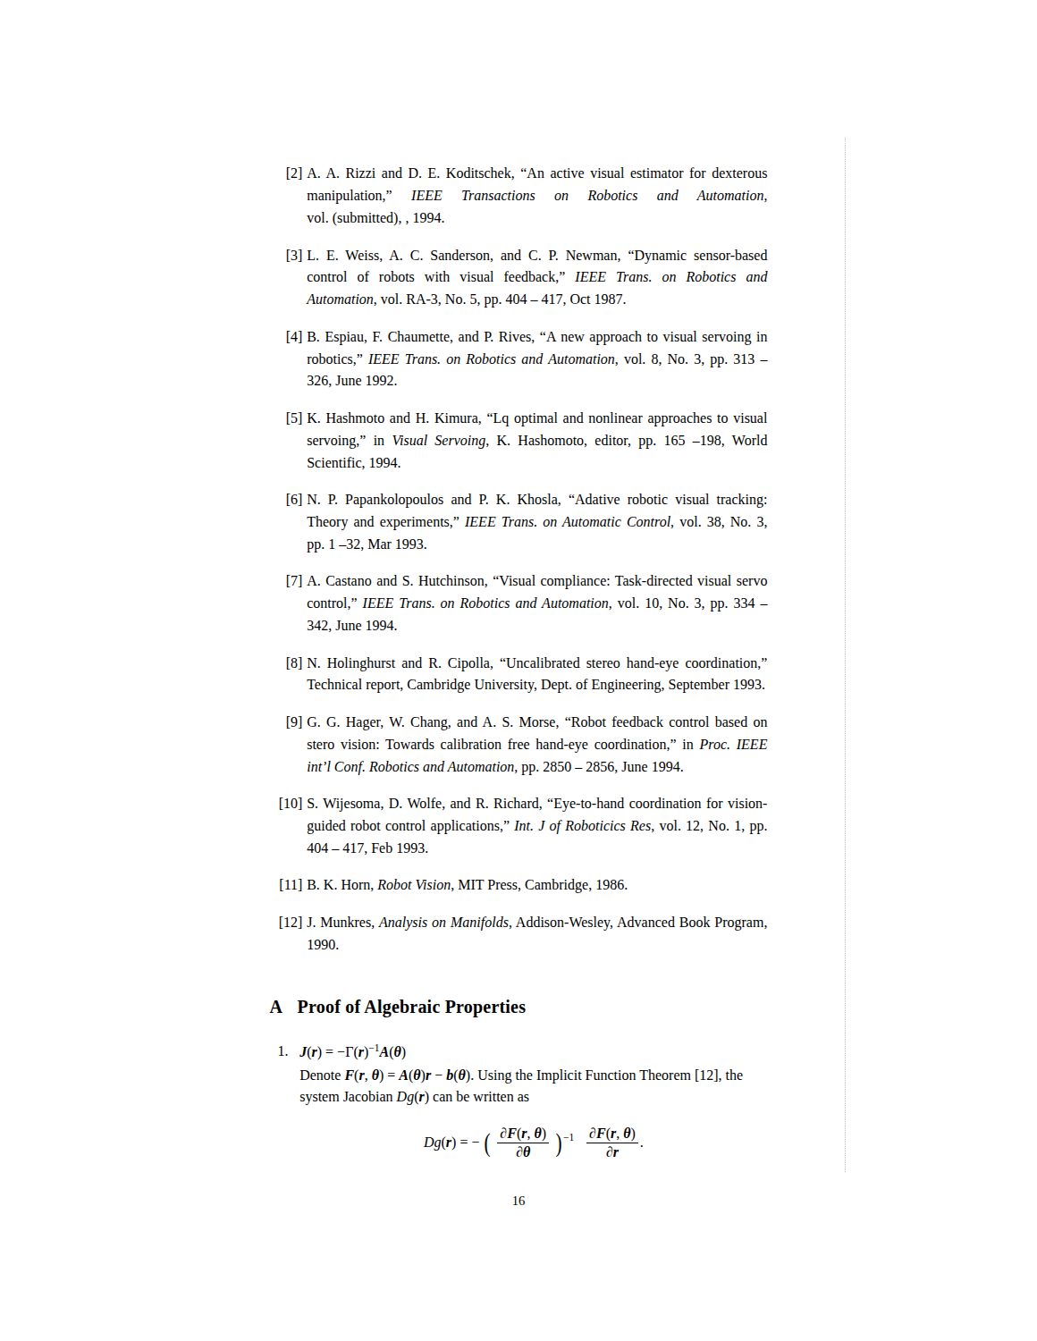[2] A. A. Rizzi and D. E. Koditschek, “An active visual estimator for dexterous manipulation,” IEEE Transactions on Robotics and Automation, vol. (submitted), , 1994.
[3] L. E. Weiss, A. C. Sanderson, and C. P. Newman, “Dynamic sensor-based control of robots with visual feedback,” IEEE Trans. on Robotics and Automation, vol. RA-3, No. 5, pp. 404 – 417, Oct 1987.
[4] B. Espiau, F. Chaumette, and P. Rives, “A new approach to visual servoing in robotics,” IEEE Trans. on Robotics and Automation, vol. 8, No. 3, pp. 313 – 326, June 1992.
[5] K. Hashmoto and H. Kimura, “Lq optimal and nonlinear approaches to visual servoing,” in Visual Servoing, K. Hashomoto, editor, pp. 165 –198, World Scientific, 1994.
[6] N. P. Papankolopoulos and P. K. Khosla, “Adative robotic visual tracking: Theory and experiments,” IEEE Trans. on Automatic Control, vol. 38, No. 3, pp. 1 –32, Mar 1993.
[7] A. Castano and S. Hutchinson, “Visual compliance: Task-directed visual servo control,” IEEE Trans. on Robotics and Automation, vol. 10, No. 3, pp. 334 – 342, June 1994.
[8] N. Holinghurst and R. Cipolla, “Uncalibrated stereo hand-eye coordination,” Technical report, Cambridge University, Dept. of Engineering, September 1993.
[9] G. G. Hager, W. Chang, and A. S. Morse, “Robot feedback control based on stero vision: Towards calibration free hand-eye coordination,” in Proc. IEEE int’l Conf. Robotics and Automation, pp. 2850 – 2856, June 1994.
[10] S. Wijesoma, D. Wolfe, and R. Richard, “Eye-to-hand coordination for vision-guided robot control applications,” Int. J of Roboticics Res, vol. 12, No. 1, pp. 404 – 417, Feb 1993.
[11] B. K. Horn, Robot Vision, MIT Press, Cambridge, 1986.
[12] J. Munkres, Analysis on Manifolds, Addison-Wesley, Advanced Book Program, 1990.
AProof of Algebraic Properties
1. J(r) = −Γ(r)−1A(θ) Denote F(r, θ) = A(θ)r − b(θ). Using the Implicit Function Theorem [12], the system Jacobian Dg(r) can be written as
Dg(r) = − ( ∂F(r, θ) ∂θ )−1 ∂F(r, θ) ∂r .
16